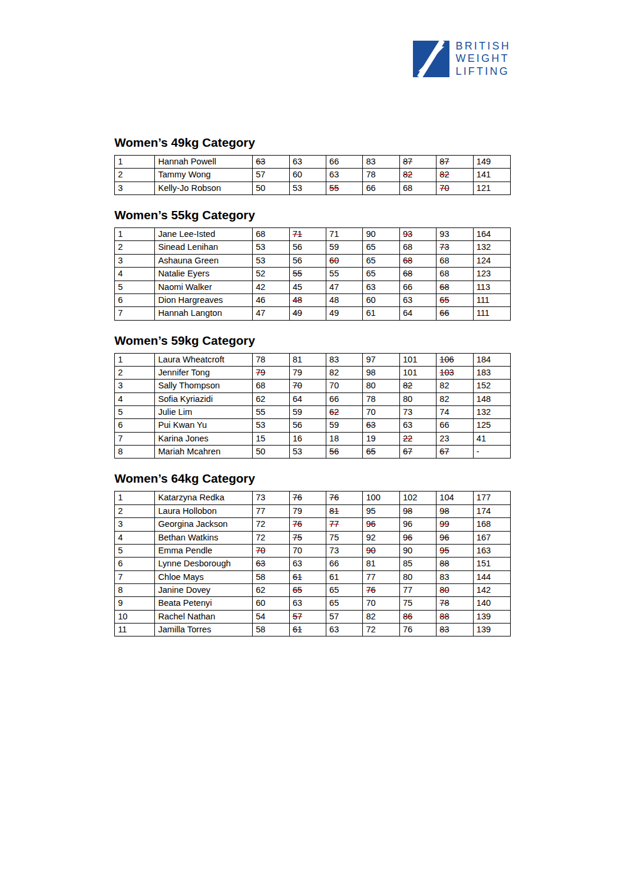British
Weight
Lifting
Women’s 49kg Category
| 1 | Hannah Powell | 63 | 63 | 66 | 83 | 87 | 87 | 149 |
| 2 | Tammy Wong | 57 | 60 | 63 | 78 | 82 | 82 | 141 |
| 3 | Kelly-Jo Robson | 50 | 53 | 55 | 66 | 68 | 70 | 121 |
Women’s 55kg Category
| 1 | Jane Lee-Isted | 68 | 71 | 71 | 90 | 93 | 93 | 164 |
| 2 | Sinead Lenihan | 53 | 56 | 59 | 65 | 68 | 73 | 132 |
| 3 | Ashauna Green | 53 | 56 | 60 | 65 | 68 | 68 | 124 |
| 4 | Natalie Eyers | 52 | 55 | 55 | 65 | 68 | 68 | 123 |
| 5 | Naomi Walker | 42 | 45 | 47 | 63 | 66 | 68 | 113 |
| 6 | Dion Hargreaves | 46 | 48 | 48 | 60 | 63 | 65 | 111 |
| 7 | Hannah Langton | 47 | 49 | 49 | 61 | 64 | 66 | 111 |
Women’s 59kg Category
| 1 | Laura Wheatcroft | 78 | 81 | 83 | 97 | 101 | 106 | 184 |
| 2 | Jennifer Tong | 79 | 79 | 82 | 98 | 101 | 103 | 183 |
| 3 | Sally Thompson | 68 | 70 | 70 | 80 | 82 | 82 | 152 |
| 4 | Sofia Kyriazidi | 62 | 64 | 66 | 78 | 80 | 82 | 148 |
| 5 | Julie Lim | 55 | 59 | 62 | 70 | 73 | 74 | 132 |
| 6 | Pui Kwan Yu | 53 | 56 | 59 | 63 | 63 | 66 | 125 |
| 7 | Karina Jones | 15 | 16 | 18 | 19 | 22 | 23 | 41 |
| 8 | Mariah Mcahren | 50 | 53 | 56 | 65 | 67 | 67 | - |
Women’s 64kg Category
| 1 | Katarzyna Redka | 73 | 76 | 76 | 100 | 102 | 104 | 177 |
| 2 | Laura Hollobon | 77 | 79 | 81 | 95 | 98 | 98 | 174 |
| 3 | Georgina Jackson | 72 | 76 | 77 | 96 | 96 | 99 | 168 |
| 4 | Bethan Watkins | 72 | 75 | 75 | 92 | 96 | 96 | 167 |
| 5 | Emma Pendle | 70 | 70 | 73 | 90 | 90 | 95 | 163 |
| 6 | Lynne Desborough | 63 | 63 | 66 | 81 | 85 | 88 | 151 |
| 7 | Chloe Mays | 58 | 61 | 61 | 77 | 80 | 83 | 144 |
| 8 | Janine Dovey | 62 | 65 | 65 | 76 | 77 | 80 | 142 |
| 9 | Beata Petenyi | 60 | 63 | 65 | 70 | 75 | 78 | 140 |
| 10 | Rachel Nathan | 54 | 57 | 57 | 82 | 86 | 88 | 139 |
| 11 | Jamilla Torres | 58 | 61 | 63 | 72 | 76 | 83 | 139 |